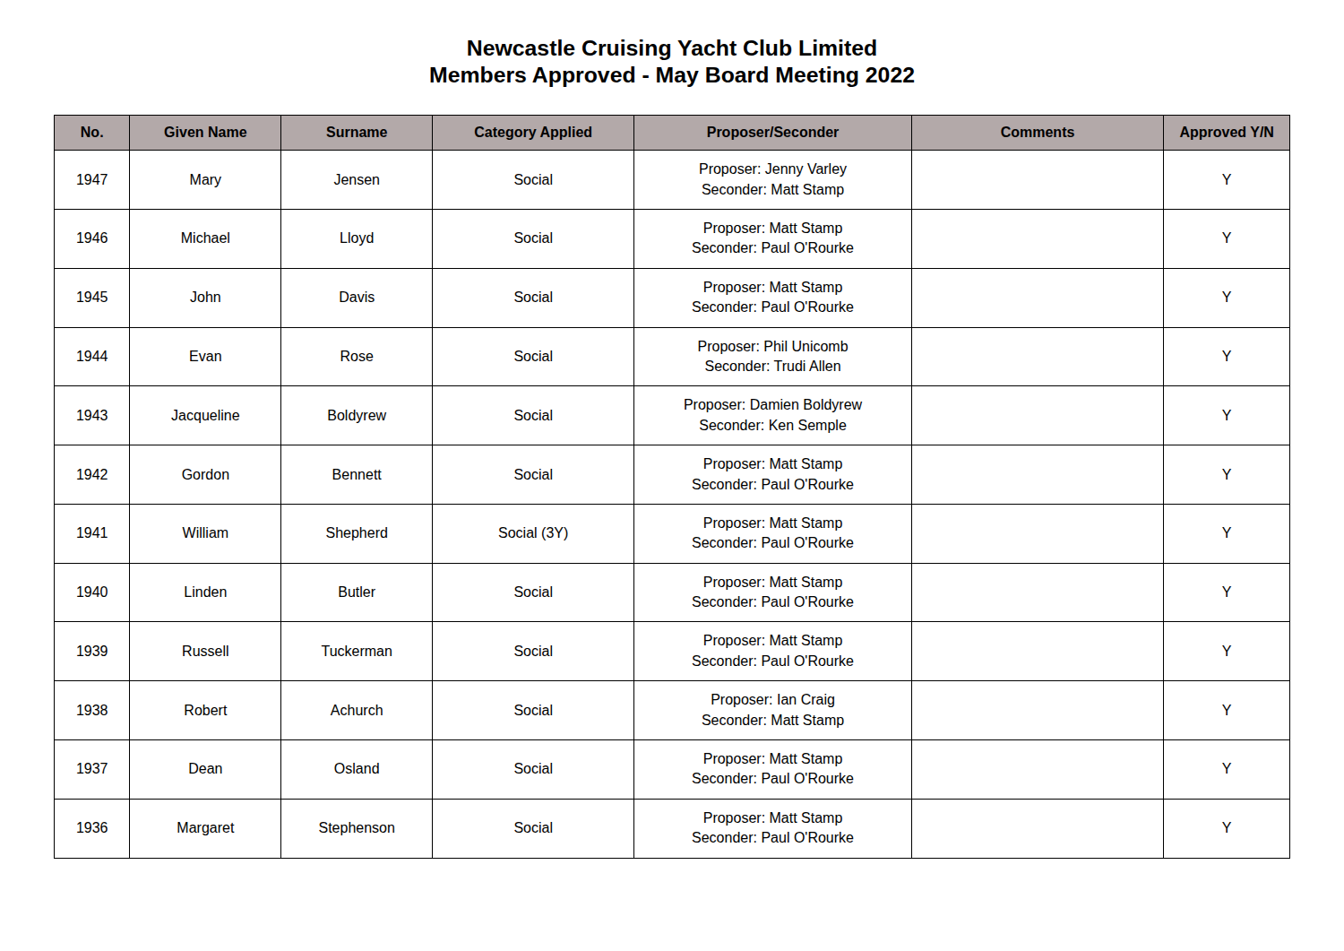Newcastle Cruising Yacht Club Limited
Members Approved - May Board Meeting 2022
| No. | Given Name | Surname | Category Applied | Proposer/Seconder | Comments | Approved Y/N |
| --- | --- | --- | --- | --- | --- | --- |
| 1947 | Mary | Jensen | Social | Proposer: Jenny Varley Seconder: Matt Stamp | | Y |
| 1946 | Michael | Lloyd | Social | Proposer: Matt Stamp Seconder: Paul O'Rourke | | Y |
| 1945 | John | Davis | Social | Proposer: Matt Stamp Seconder: Paul O'Rourke | | Y |
| 1944 | Evan | Rose | Social | Proposer: Phil Unicomb Seconder: Trudi Allen | | Y |
| 1943 | Jacqueline | Boldyrew | Social | Proposer: Damien Boldyrew Seconder: Ken Semple | | Y |
| 1942 | Gordon | Bennett | Social | Proposer: Matt Stamp Seconder: Paul O'Rourke | | Y |
| 1941 | William | Shepherd | Social (3Y) | Proposer: Matt Stamp Seconder: Paul O'Rourke | | Y |
| 1940 | Linden | Butler | Social | Proposer: Matt Stamp Seconder: Paul O'Rourke | | Y |
| 1939 | Russell | Tuckerman | Social | Proposer: Matt Stamp Seconder: Paul O'Rourke | | Y |
| 1938 | Robert | Achurch | Social | Proposer: Ian Craig Seconder: Matt Stamp | | Y |
| 1937 | Dean | Osland | Social | Proposer: Matt Stamp Seconder: Paul O'Rourke | | Y |
| 1936 | Margaret | Stephenson | Social | Proposer: Matt Stamp Seconder: Paul O'Rourke | | Y |